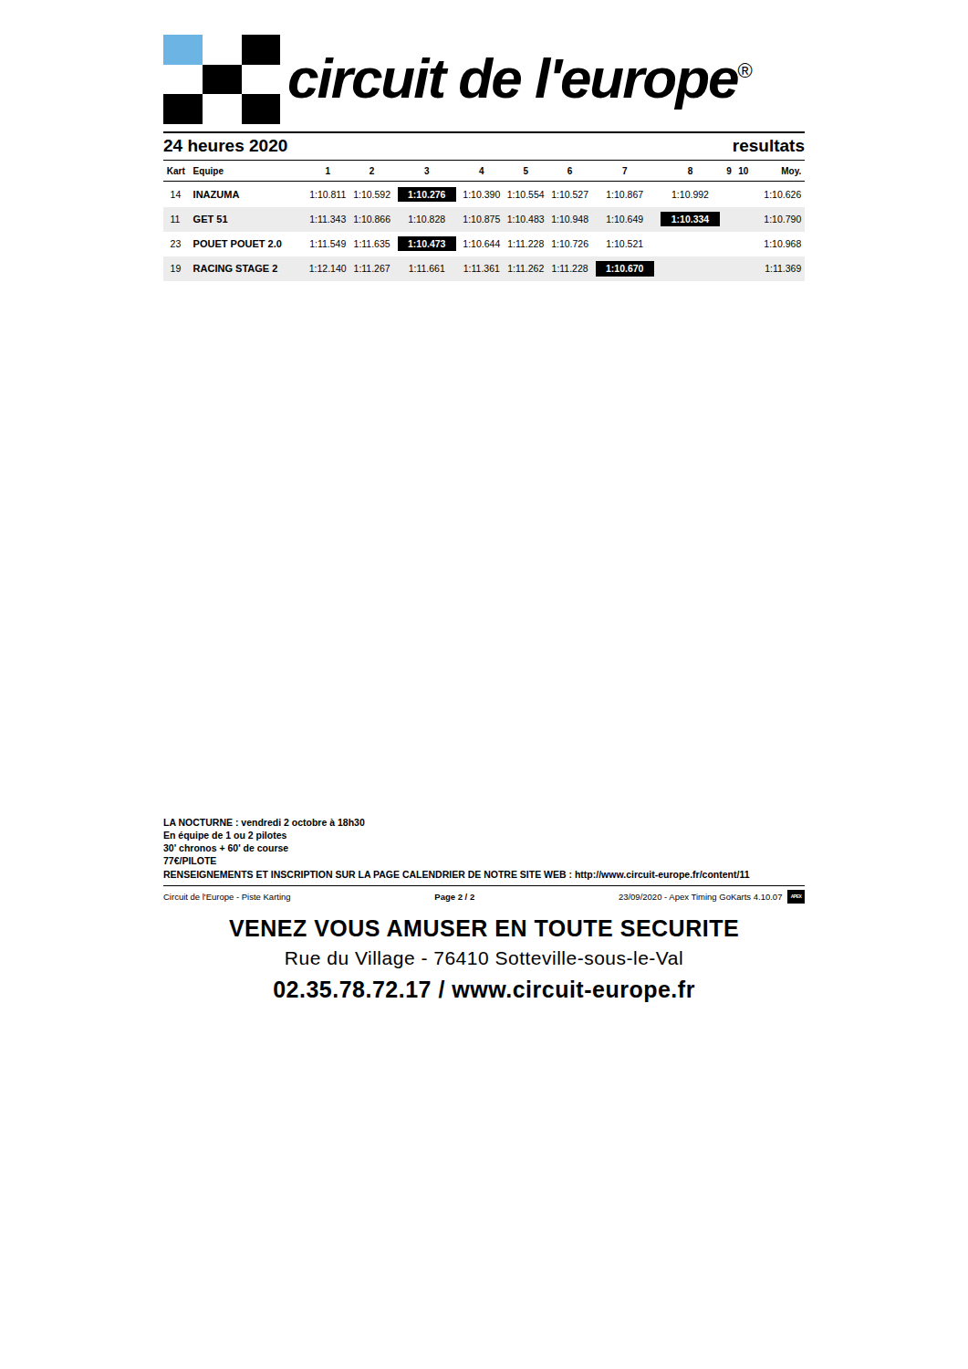circuit de l'europe®
24 heures 2020
resultats
| Kart | Equipe | 1 | 2 | 3 | 4 | 5 | 6 | 7 | 8 | 9 | 10 | Moy. |
| --- | --- | --- | --- | --- | --- | --- | --- | --- | --- | --- | --- | --- |
| 14 | INAZUMA | 1:10.811 | 1:10.592 | 1:10.276 | 1:10.390 | 1:10.554 | 1:10.527 | 1:10.867 | 1:10.992 | | | 1:10.626 |
| 11 | GET 51 | 1:11.343 | 1:10.866 | 1:10.828 | 1:10.875 | 1:10.483 | 1:10.948 | 1:10.649 | 1:10.334 | | | 1:10.790 |
| 23 | POUET POUET 2.0 | 1:11.549 | 1:11.635 | 1:10.473 | 1:10.644 | 1:11.228 | 1:10.726 | 1:10.521 | | | | 1:10.968 |
| 19 | RACING STAGE 2 | 1:12.140 | 1:11.267 | 1:11.661 | 1:11.361 | 1:11.262 | 1:11.228 | 1:10.670 | | | | 1:11.369 |
LA NOCTURNE : vendredi 2 octobre à 18h30
En équipe de 1 ou 2 pilotes
30' chronos + 60' de course
77€/PILOTE
RENSEIGNEMENTS ET INSCRIPTION SUR LA PAGE CALENDRIER DE NOTRE SITE WEB : http://www.circuit-europe.fr/content/11
Circuit de l'Europe - Piste Karting
Page 2 / 2
23/09/2020 - Apex Timing GoKarts 4.10.07 APEX
VENEZ VOUS AMUSER EN TOUTE SECURITE
Rue du Village - 76410 Sotteville-sous-le-Val
02.35.78.72.17 / www.circuit-europe.fr